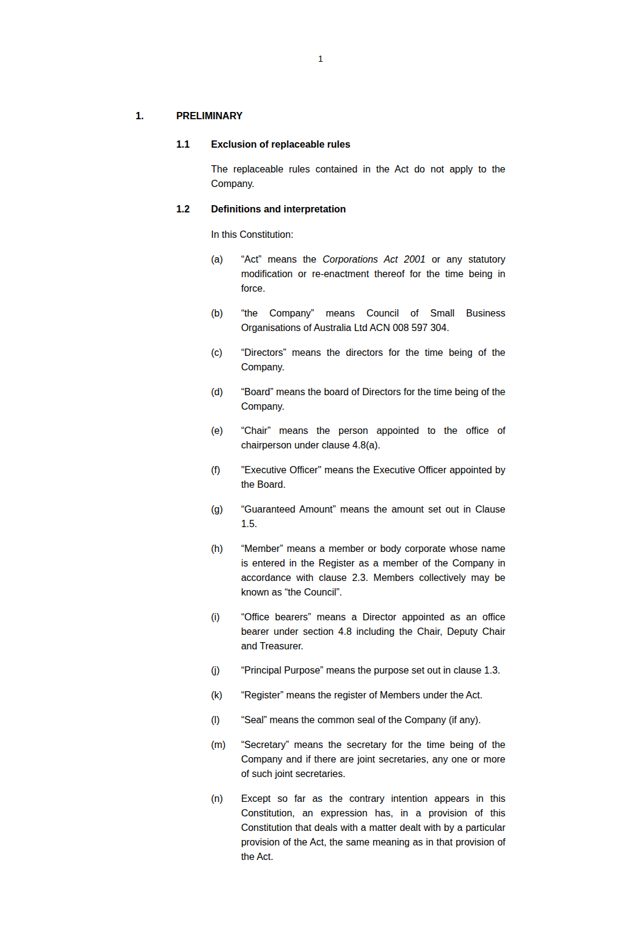1
1. PRELIMINARY
1.1 Exclusion of replaceable rules
The replaceable rules contained in the Act do not apply to the Company.
1.2 Definitions and interpretation
In this Constitution:
(a) “Act” means the Corporations Act 2001 or any statutory modification or re-enactment thereof for the time being in force.
(b) “the Company” means Council of Small Business Organisations of Australia Ltd ACN 008 597 304.
(c) “Directors” means the directors for the time being of the Company.
(d) “Board” means the board of Directors for the time being of the Company.
(e) “Chair” means the person appointed to the office of chairperson under clause 4.8(a).
(f) "Executive Officer" means the Executive Officer appointed by the Board.
(g) “Guaranteed Amount” means the amount set out in Clause 1.5.
(h) “Member” means a member or body corporate whose name is entered in the Register as a member of the Company in accordance with clause 2.3. Members collectively may be known as “the Council”.
(i) “Office bearers” means a Director appointed as an office bearer under section 4.8 including the Chair, Deputy Chair and Treasurer.
(j) “Principal Purpose” means the purpose set out in clause 1.3.
(k) “Register” means the register of Members under the Act.
(l) “Seal” means the common seal of the Company (if any).
(m) “Secretary” means the secretary for the time being of the Company and if there are joint secretaries, any one or more of such joint secretaries.
(n) Except so far as the contrary intention appears in this Constitution, an expression has, in a provision of this Constitution that deals with a matter dealt with by a particular provision of the Act, the same meaning as in that provision of the Act.